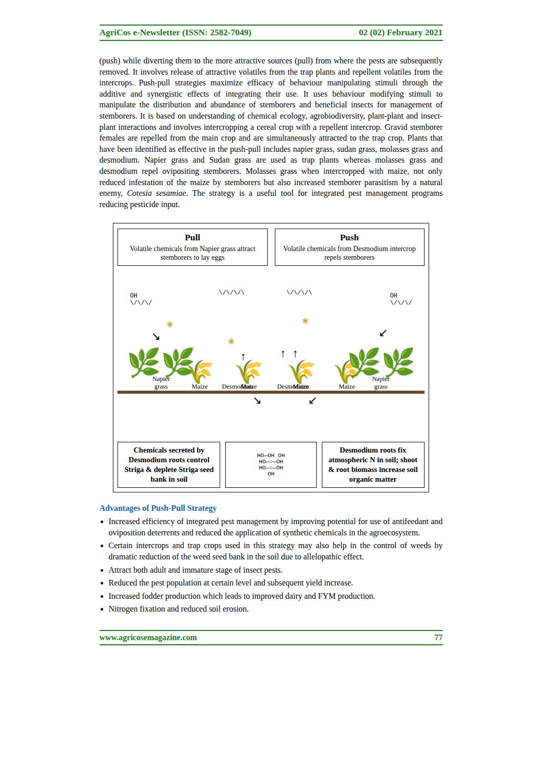AgriCos e-Newsletter (ISSN: 2582-7049) 02 (02) February 2021
(push) while diverting them to the more attractive sources (pull) from where the pests are subsequently removed. It involves release of attractive volatiles from the trap plants and repellent volatiles from the intercrops. Push-pull strategies maximize efficacy of behaviour manipulating stimuli through the additive and synergistic effects of integrating their use. It uses behaviour modifying stimuli to manipulate the distribution and abundance of stemborers and beneficial insects for management of stemborers. It is based on understanding of chemical ecology, agrobiodiversity, plant-plant and insect-plant interactions and involves intercropping a cereal crop with a repellent intercrop. Gravid stemborer females are repelled from the main crop and are simultaneously attracted to the trap crop. Plants that have been identified as effective in the push-pull includes napier grass, sudan grass, molasses grass and desmodium. Napier grass and Sudan grass are used as trap plants whereas molasses grass and desmodium repel ovipositing stemborers. Molasses grass when intercropped with maize, not only reduced infestation of the maize by stemborers but also increased stemborer parasitism by a natural enemy, Cotesia sesamiae. The strategy is a useful tool for integrated pest management programs reducing pesticide input.
Pull Volatile chemicals from Napier grass attract stemborers to lay eggs
Push Volatile chemicals from Desmodium intercrop repels stemborers
OH
\/\/\/ \/\/\/\ \/\/\/\ OH
\/\/\/ ❀ ❀ ❀ ↘ ↑ ↑ ↑ ↙
🌿🌿 Napier
grass
🌾 Maize
🌾 Maize
Desmodium
🌾 Maize
Desmodium
🌾 Maize
🌿🌿 Napier
grass
↘ ↙
Chemicals secreted by Desmodium roots control Striga & deplete Striga seed bank in soil
HO—OH OH
HO—○—OH
HO—○—OH
OH
Desmodium roots fix atmospheric N in soil; shoot & root biomass increase soil organic matter
Advantages of Push-Pull Strategy
Increased efficiency of integrated pest management by improving potential for use of antifeedant and oviposition deterrents and reduced the application of synthetic chemicals in the agroecosystem.
Certain intercrops and trap crops used in this strategy may also help in the control of weeds by dramatic reduction of the weed seed bank in the soil due to allelopathic effect.
Attract both adult and immature stage of insect pests.
Reduced the pest population at certain level and subsequent yield increase.
Increased fodder production which leads to improved dairy and FYM production.
Nitrogen fixation and reduced soil erosion.
www.agricosemagazine.com 77